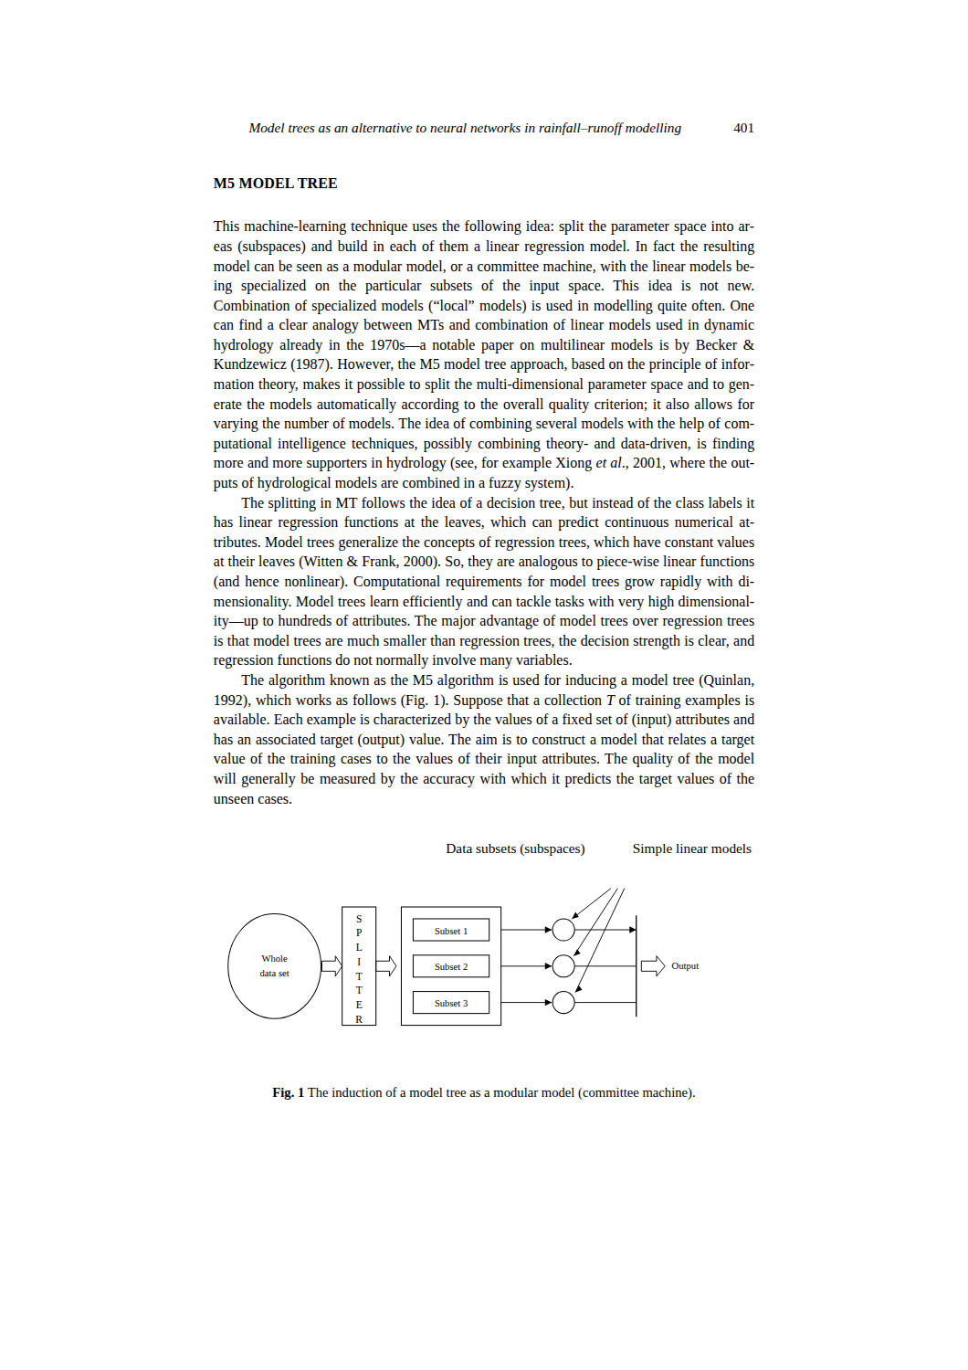Model trees as an alternative to neural networks in rainfall–runoff modelling 401
M5 MODEL TREE
This machine-learning technique uses the following idea: split the parameter space into areas (subspaces) and build in each of them a linear regression model. In fact the resulting model can be seen as a modular model, or a committee machine, with the linear models being specialized on the particular subsets of the input space. This idea is not new. Combination of specialized models (“local” models) is used in modelling quite often. One can find a clear analogy between MTs and combination of linear models used in dynamic hydrology already in the 1970s—a notable paper on multilinear models is by Becker & Kundzewicz (1987). However, the M5 model tree approach, based on the principle of information theory, makes it possible to split the multi-dimensional parameter space and to generate the models automatically according to the overall quality criterion; it also allows for varying the number of models. The idea of combining several models with the help of computational intelligence techniques, possibly combining theory- and data-driven, is finding more and more supporters in hydrology (see, for example Xiong et al., 2001, where the outputs of hydrological models are combined in a fuzzy system).
The splitting in MT follows the idea of a decision tree, but instead of the class labels it has linear regression functions at the leaves, which can predict continuous numerical attributes. Model trees generalize the concepts of regression trees, which have constant values at their leaves (Witten & Frank, 2000). So, they are analogous to piece-wise linear functions (and hence nonlinear). Computational requirements for model trees grow rapidly with dimensionality. Model trees learn efficiently and can tackle tasks with very high dimensionality—up to hundreds of attributes. The major advantage of model trees over regression trees is that model trees are much smaller than regression trees, the decision strength is clear, and regression functions do not normally involve many variables.
The algorithm known as the M5 algorithm is used for inducing a model tree (Quinlan, 1992), which works as follows (Fig. 1). Suppose that a collection T of training examples is available. Each example is characterized by the values of a fixed set of (input) attributes and has an associated target (output) value. The aim is to construct a model that relates a target value of the training cases to the values of their input attributes. The quality of the model will generally be measured by the accuracy with which it predicts the target values of the unseen cases.
Data subsets (subspaces) Simple linear models
Whole data set S P L I T T E R Subset 1 Subset 2 Subset 3 Output
Fig. 1 The induction of a model tree as a modular model (committee machine).